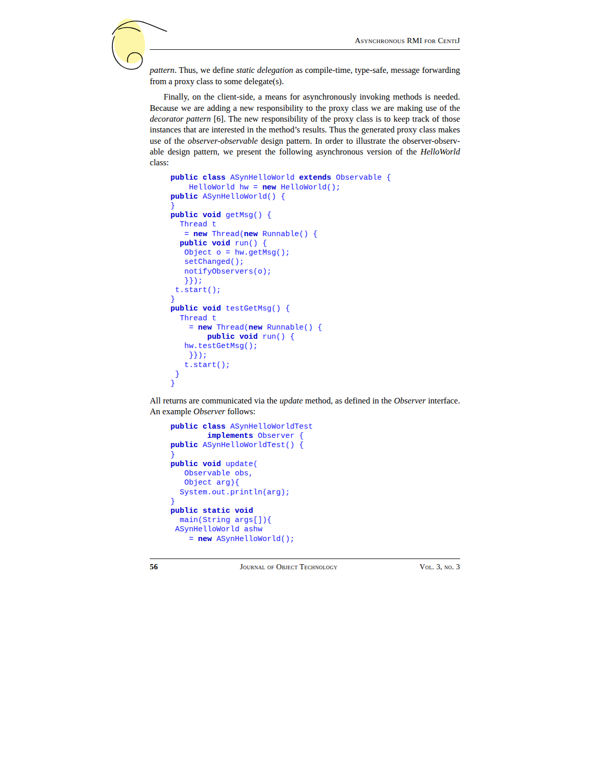Asynchronous RMI for CentiJ
pattern. Thus, we define static delegation as compile-time, type-safe, message forwarding from a proxy class to some delegate(s).
Finally, on the client-side, a means for asynchronously invoking methods is needed. Because we are adding a new responsibility to the proxy class we are making use of the decorator pattern [6]. The new responsibility of the proxy class is to keep track of those instances that are interested in the method’s results. Thus the generated proxy class makes use of the observer-observable design pattern. In order to illustrate the observer-observable design pattern, we present the following asynchronous version of the HelloWorld class:
public class ASynHelloWorld extends Observable {
    HelloWorld hw = new HelloWorld();
public ASynHelloWorld() {
}
public void getMsg() {
  Thread t
   = new Thread(new Runnable() {
  public void run() {
   Object o = hw.getMsg();
   setChanged();
   notifyObservers(o);
   }});
 t.start();
}
public void testGetMsg() {
  Thread t
    = new Thread(new Runnable() {
        public void run() {
   hw.testGetMsg();
    }});
   t.start();
 }
}
All returns are communicated via the update method, as defined in the Observer interface. An example Observer follows:
public class ASynHelloWorldTest
        implements Observer {
public ASynHelloWorldTest() {
}
public void update(
   Observable obs,
   Object arg){
  System.out.println(arg);
}
public static void
  main(String args[]){
 ASynHelloWorld ashw
    = new ASynHelloWorld();
56
Journal of Object Technology
Vol. 3, no. 3